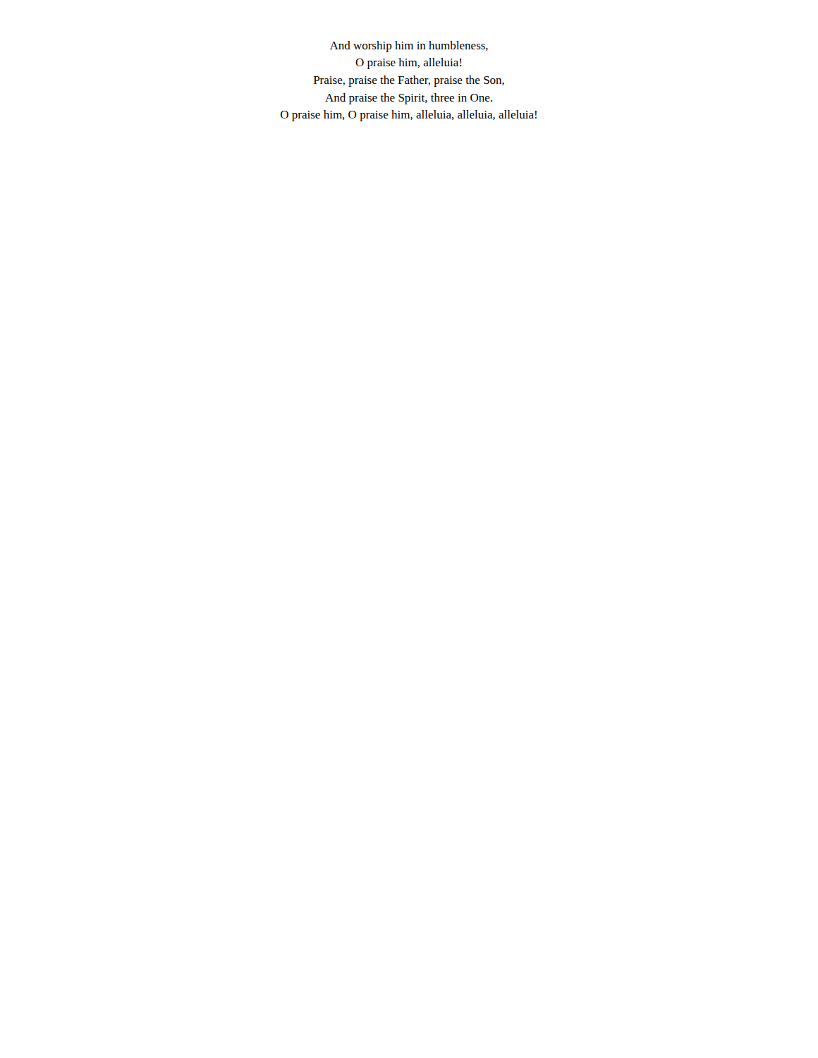And worship him in humbleness,
O praise him, alleluia!
Praise, praise the Father, praise the Son,
And praise the Spirit, three in One.
O praise him, O praise him, alleluia, alleluia, alleluia!